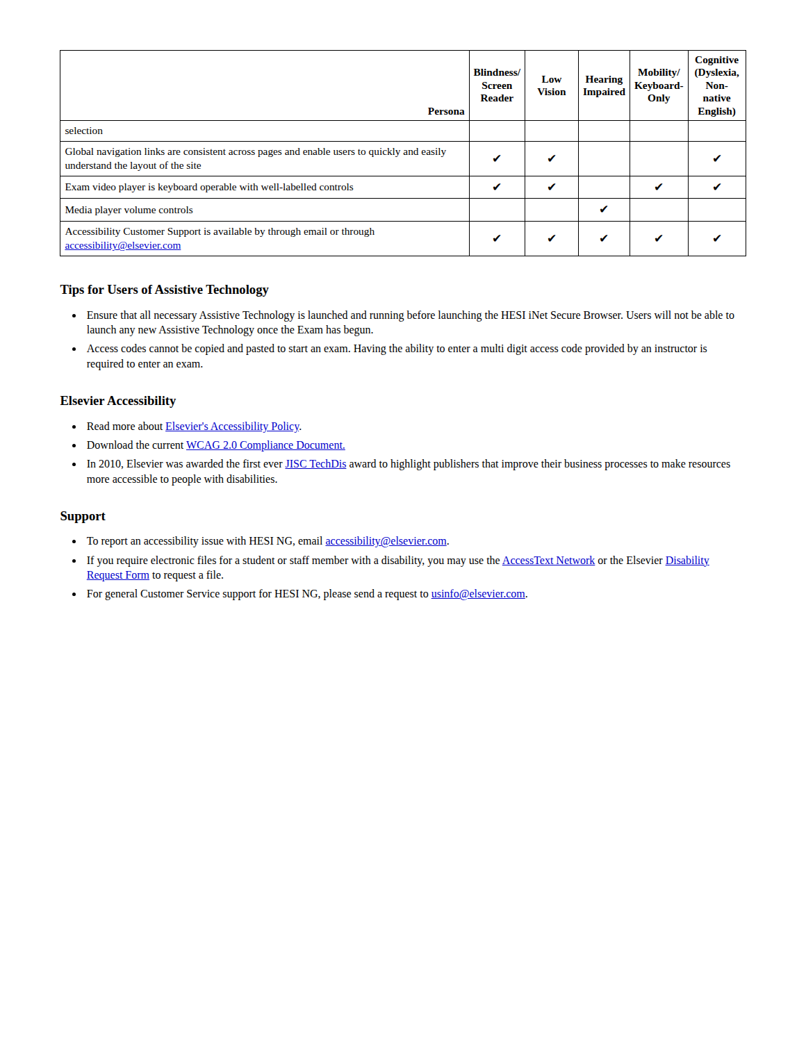| Persona | Blindness/ Screen Reader | Low Vision | Hearing Impaired | Mobility/ Keyboard- Only | Cognitive (Dyslexia, Non-native English) |
| --- | --- | --- | --- | --- | --- |
| selection | | | | | |
| Global navigation links are consistent across pages and enable users to quickly and easily understand the layout of the site | ✔ | ✔ | | | ✔ |
| Exam video player is keyboard operable with well-labelled controls | ✔ | ✔ | | ✔ | ✔ |
| Media player volume controls | | | ✔ | | |
| Accessibility Customer Support is available by through email or through accessibility@elsevier.com | ✔ | ✔ | ✔ | ✔ | ✔ |
Tips for Users of Assistive Technology
Ensure that all necessary Assistive Technology is launched and running before launching the HESI iNet Secure Browser. Users will not be able to launch any new Assistive Technology once the Exam has begun.
Access codes cannot be copied and pasted to start an exam. Having the ability to enter a multi digit access code provided by an instructor is required to enter an exam.
Elsevier Accessibility
Read more about Elsevier's Accessibility Policy.
Download the current WCAG 2.0 Compliance Document.
In 2010, Elsevier was awarded the first ever JISC TechDis award to highlight publishers that improve their business processes to make resources more accessible to people with disabilities.
Support
To report an accessibility issue with HESI NG, email accessibility@elsevier.com.
If you require electronic files for a student or staff member with a disability, you may use the AccessText Network or the Elsevier Disability Request Form to request a file.
For general Customer Service support for HESI NG, please send a request to usinfo@elsevier.com.